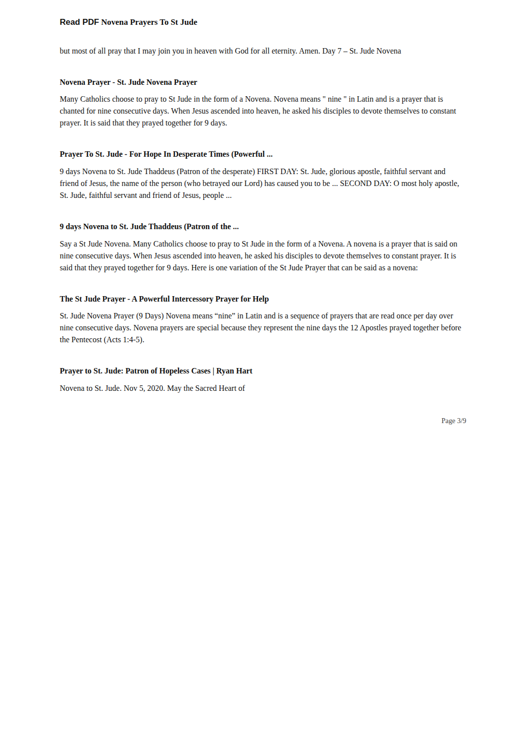Read PDF Novena Prayers To St Jude
but most of all pray that I may join you in heaven with God for all eternity. Amen. Day 7 – St. Jude Novena
Novena Prayer - St. Jude Novena Prayer
Many Catholics choose to pray to St Jude in the form of a Novena. Novena means " nine " in Latin and is a prayer that is chanted for nine consecutive days. When Jesus ascended into heaven, he asked his disciples to devote themselves to constant prayer. It is said that they prayed together for 9 days.
Prayer To St. Jude - For Hope In Desperate Times (Powerful ...
9 days Novena to St. Jude Thaddeus (Patron of the desperate) FIRST DAY: St. Jude, glorious apostle, faithful servant and friend of Jesus, the name of the person (who betrayed our Lord) has caused you to be ... SECOND DAY: O most holy apostle, St. Jude, faithful servant and friend of Jesus, people ...
9 days Novena to St. Jude Thaddeus (Patron of the ...
Say a St Jude Novena. Many Catholics choose to pray to St Jude in the form of a Novena. A novena is a prayer that is said on nine consecutive days. When Jesus ascended into heaven, he asked his disciples to devote themselves to constant prayer. It is said that they prayed together for 9 days. Here is one variation of the St Jude Prayer that can be said as a novena:
The St Jude Prayer - A Powerful Intercessory Prayer for Help
St. Jude Novena Prayer (9 Days) Novena means “nine” in Latin and is a sequence of prayers that are read once per day over nine consecutive days. Novena prayers are special because they represent the nine days the 12 Apostles prayed together before the Pentecost (Acts 1:4-5).
Prayer to St. Jude: Patron of Hopeless Cases | Ryan Hart
Novena to St. Jude. Nov 5, 2020. May the Sacred Heart of
Page 3/9